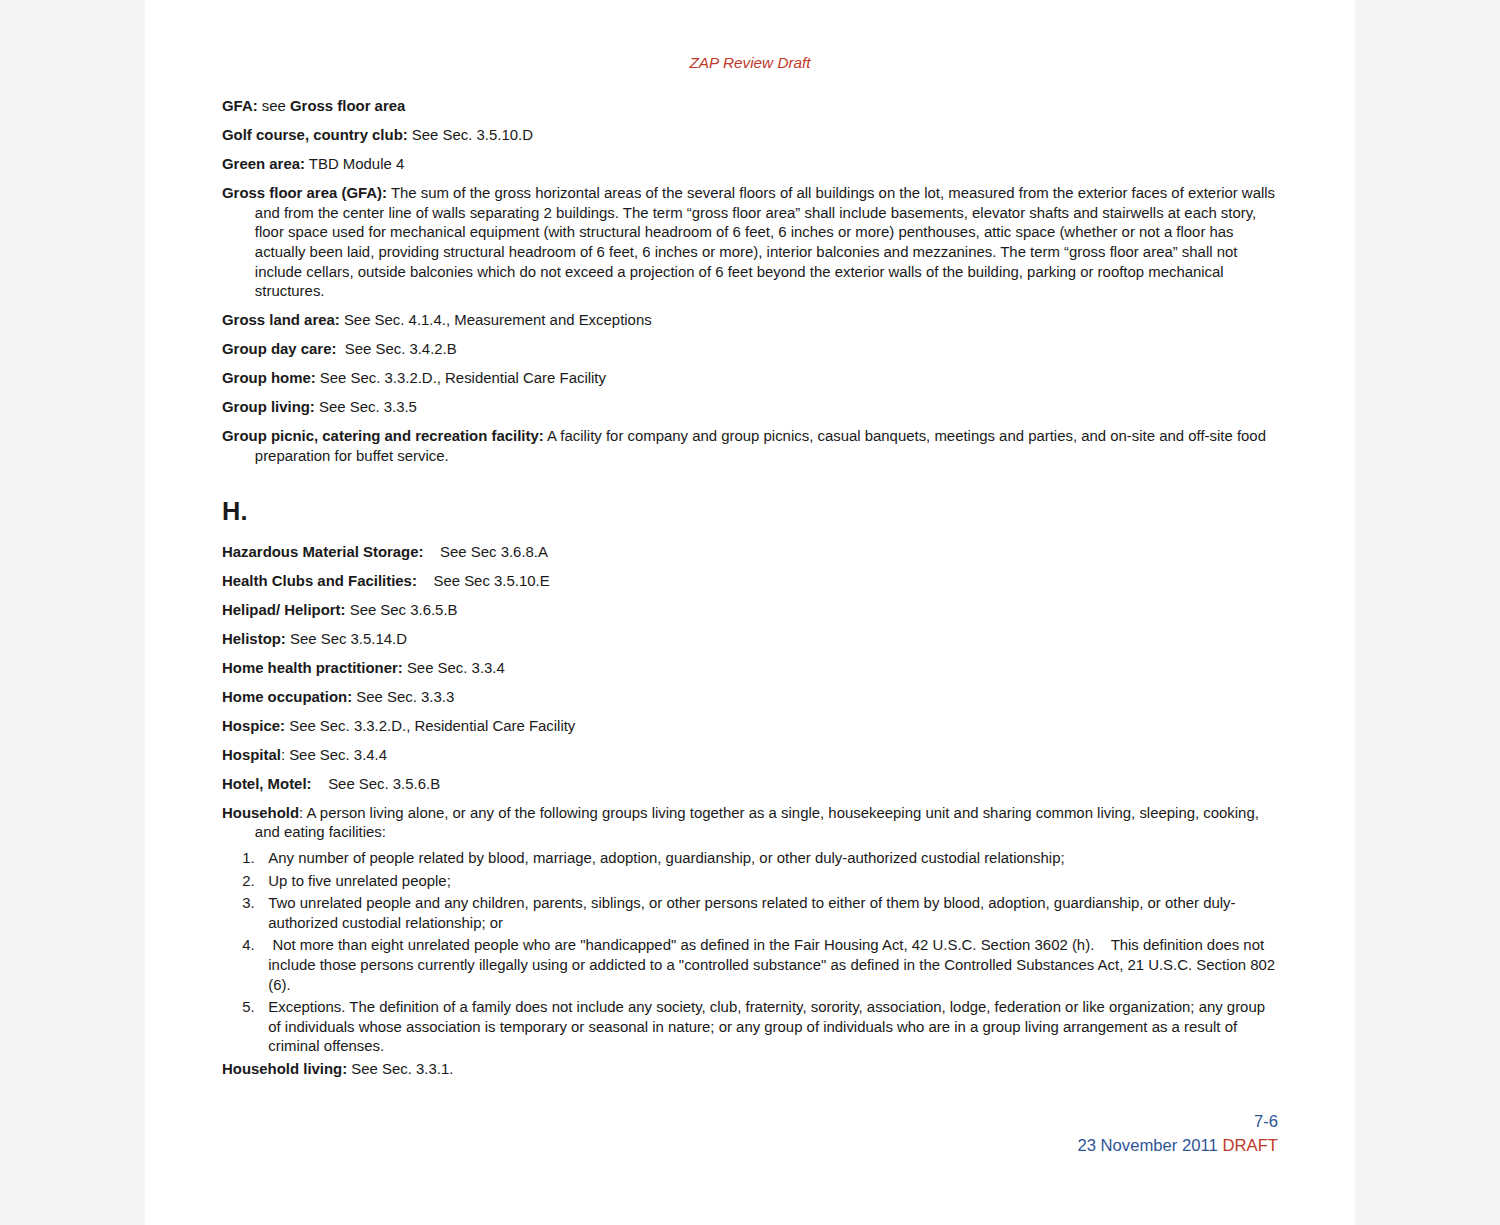ZAP Review Draft
GFA: see Gross floor area
Golf course, country club: See Sec. 3.5.10.D
Green area: TBD Module 4
Gross floor area (GFA): The sum of the gross horizontal areas of the several floors of all buildings on the lot, measured from the exterior faces of exterior walls and from the center line of walls separating 2 buildings. The term “gross floor area” shall include basements, elevator shafts and stairwells at each story, floor space used for mechanical equipment (with structural headroom of 6 feet, 6 inches or more) penthouses, attic space (whether or not a floor has actually been laid, providing structural headroom of 6 feet, 6 inches or more), interior balconies and mezzanines. The term “gross floor area” shall not include cellars, outside balconies which do not exceed a projection of 6 feet beyond the exterior walls of the building, parking or rooftop mechanical structures.
Gross land area: See Sec. 4.1.4., Measurement and Exceptions
Group day care: See Sec. 3.4.2.B
Group home: See Sec. 3.3.2.D., Residential Care Facility
Group living: See Sec. 3.3.5
Group picnic, catering and recreation facility: A facility for company and group picnics, casual banquets, meetings and parties, and on-site and off-site food preparation for buffet service.
H.
Hazardous Material Storage: See Sec 3.6.8.A
Health Clubs and Facilities: See Sec 3.5.10.E
Helipad/ Heliport: See Sec 3.6.5.B
Helistop: See Sec 3.5.14.D
Home health practitioner: See Sec. 3.3.4
Home occupation: See Sec. 3.3.3
Hospice: See Sec. 3.3.2.D., Residential Care Facility
Hospital: See Sec. 3.4.4
Hotel, Motel: See Sec. 3.5.6.B
Household: A person living alone, or any of the following groups living together as a single, housekeeping unit and sharing common living, sleeping, cooking, and eating facilities:
Any number of people related by blood, marriage, adoption, guardianship, or other duly-authorized custodial relationship;
Up to five unrelated people;
Two unrelated people and any children, parents, siblings, or other persons related to either of them by blood, adoption, guardianship, or other duly-authorized custodial relationship; or
Not more than eight unrelated people who are "handicapped" as defined in the Fair Housing Act, 42 U.S.C. Section 3602 (h). This definition does not include those persons currently illegally using or addicted to a "controlled substance" as defined in the Controlled Substances Act, 21 U.S.C. Section 802 (6).
Exceptions. The definition of a family does not include any society, club, fraternity, sorority, association, lodge, federation or like organization; any group of individuals whose association is temporary or seasonal in nature; or any group of individuals who are in a group living arrangement as a result of criminal offenses.
Household living: See Sec. 3.3.1.
7-6
23 November 2011 DRAFT